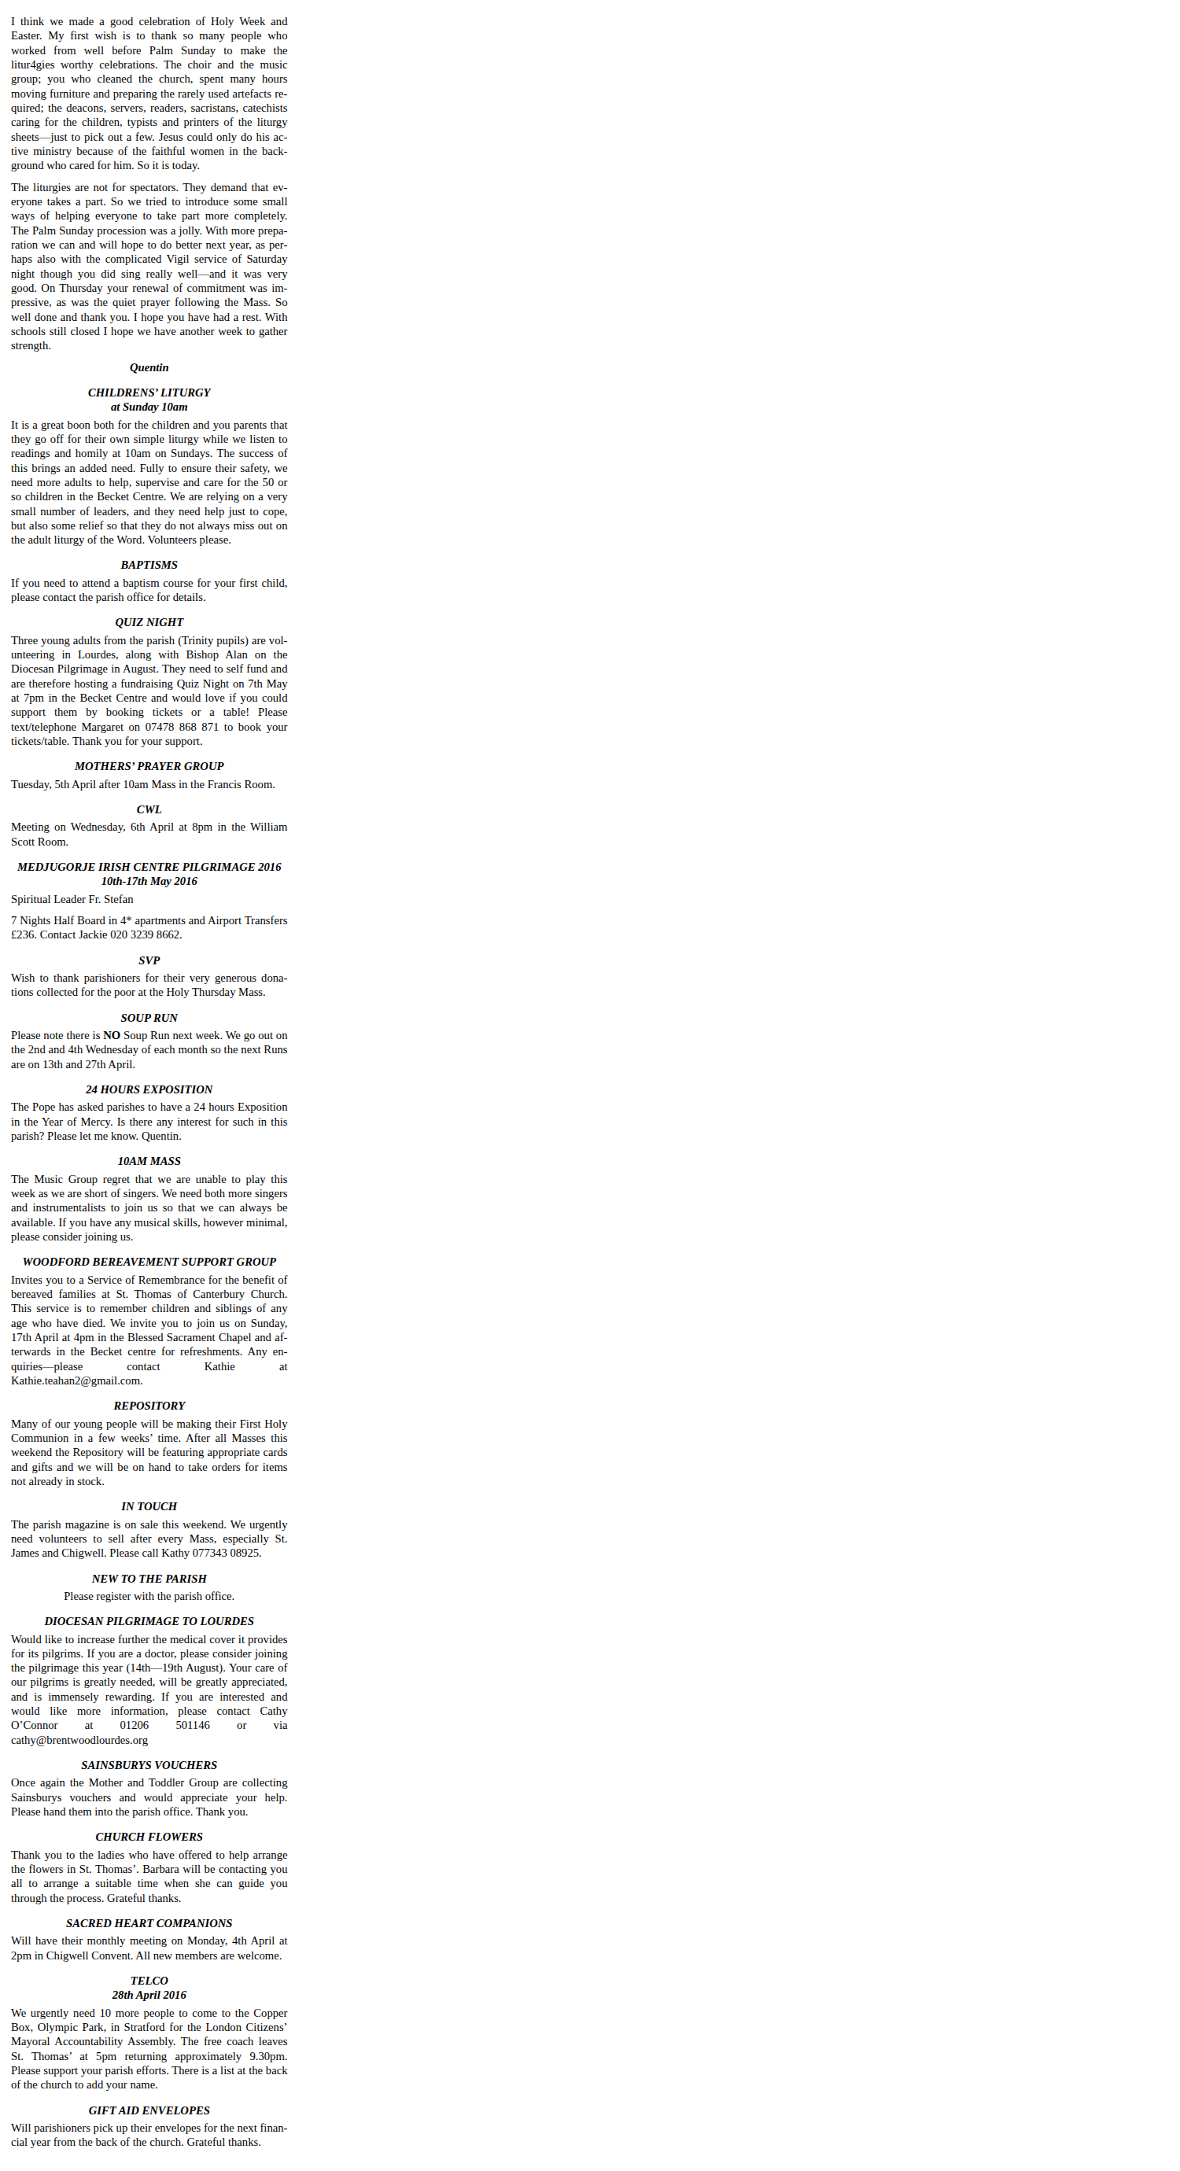I think we made a good celebration of Holy Week and Easter. My first wish is to thank so many people who worked from well before Palm Sunday to make the litur4gies worthy celebrations. The choir and the music group; you who cleaned the church, spent many hours moving furniture and preparing the rarely used artefacts required; the deacons, servers, readers, sacristans, catechists caring for the children, typists and printers of the liturgy sheets—just to pick out a few. Jesus could only do his active ministry because of the faithful women in the background who cared for him. So it is today.
The liturgies are not for spectators. They demand that everyone takes a part. So we tried to introduce some small ways of helping everyone to take part more completely. The Palm Sunday procession was a jolly. With more preparation we can and will hope to do better next year, as perhaps also with the complicated Vigil service of Saturday night though you did sing really well—and it was very good. On Thursday your renewal of commitment was impressive, as was the quiet prayer following the Mass. So well done and thank you. I hope you have had a rest. With schools still closed I hope we have another week to gather strength.
Quentin
Childrens’ Liturgyat Sunday 10am
It is a great boon both for the children and you parents that they go off for their own simple liturgy while we listen to readings and homily at 10am on Sundays. The success of this brings an added need. Fully to ensure their safety, we need more adults to help, supervise and care for the 50 or so children in the Becket Centre. We are relying on a very small number of leaders, and they need help just to cope, but also some relief so that they do not always miss out on the adult liturgy of the Word. Volunteers please.
Baptisms
If you need to attend a baptism course for your first child, please contact the parish office for details.
Quiz Night
Three young adults from the parish (Trinity pupils) are volunteering in Lourdes, along with Bishop Alan on the Diocesan Pilgrimage in August. They need to self fund and are therefore hosting a fundraising Quiz Night on 7th May at 7pm in the Becket Centre and would love if you could support them by booking tickets or a table! Please text/telephone Margaret on 07478 868 871 to book your tickets/table. Thank you for your support.
Mothers’ Prayer Group
Tuesday, 5th April after 10am Mass in the Francis Room.
CWL
Meeting on Wednesday, 6th April at 8pm in the William Scott Room.
Medjugorje Irish Centre Pilgrimage 201610th-17th May 2016
Spiritual Leader Fr. Stefan
7 Nights Half Board in 4* apartments and Airport Transfers £236. Contact Jackie 020 3239 8662.
SVP
Wish to thank parishioners for their very generous donations collected for the poor at the Holy Thursday Mass.
Soup Run
Please note there is NO Soup Run next week. We go out on the 2nd and 4th Wednesday of each month so the next Runs are on 13th and 27th April.
24 Hours Exposition
The Pope has asked parishes to have a 24 hours Exposition in the Year of Mercy. Is there any interest for such in this parish? Please let me know. Quentin.
10am Mass
The Music Group regret that we are unable to play this week as we are short of singers. We need both more singers and instrumentalists to join us so that we can always be available. If you have any musical skills, however minimal, please consider joining us.
Woodford Bereavement Support Group
Invites you to a Service of Remembrance for the benefit of bereaved families at St. Thomas of Canterbury Church. This service is to remember children and siblings of any age who have died. We invite you to join us on Sunday, 17th April at 4pm in the Blessed Sacrament Chapel and afterwards in the Becket centre for refreshments. Any enquiries—please contact Kathie at Kathie.teahan2@gmail.com.
Repository
Many of our young people will be making their First Holy Communion in a few weeks’ time. After all Masses this weekend the Repository will be featuring appropriate cards and gifts and we will be on hand to take orders for items not already in stock.
In Touch
The parish magazine is on sale this weekend. We urgently need volunteers to sell after every Mass, especially St. James and Chigwell. Please call Kathy 077343 08925.
New to the Parish
Please register with the parish office.
Diocesan Pilgrimage to Lourdes
Would like to increase further the medical cover it provides for its pilgrims. If you are a doctor, please consider joining the pilgrimage this year (14th—19th August). Your care of our pilgrims is greatly needed, will be greatly appreciated, and is immensely rewarding. If you are interested and would like more information, please contact Cathy O’Connor at 01206 501146 or via cathy@brentwoodlourdes.org
Sainsburys Vouchers
Once again the Mother and Toddler Group are collecting Sainsburys vouchers and would appreciate your help. Please hand them into the parish office. Thank you.
Church Flowers
Thank you to the ladies who have offered to help arrange the flowers in St. Thomas’. Barbara will be contacting you all to arrange a suitable time when she can guide you through the process. Grateful thanks.
Sacred Heart Companions
Will have their monthly meeting on Monday, 4th April at 2pm in Chigwell Convent. All new members are welcome.
Telco28th April 2016
We urgently need 10 more people to come to the Copper Box, Olympic Park, in Stratford for the London Citizens’ Mayoral Accountability Assembly. The free coach leaves St. Thomas’ at 5pm returning approximately 9.30pm. Please support your parish efforts. There is a list at the back of the church to add your name.
Gift Aid Envelopes
Will parishioners pick up their envelopes for the next financial year from the back of the church. Grateful thanks.